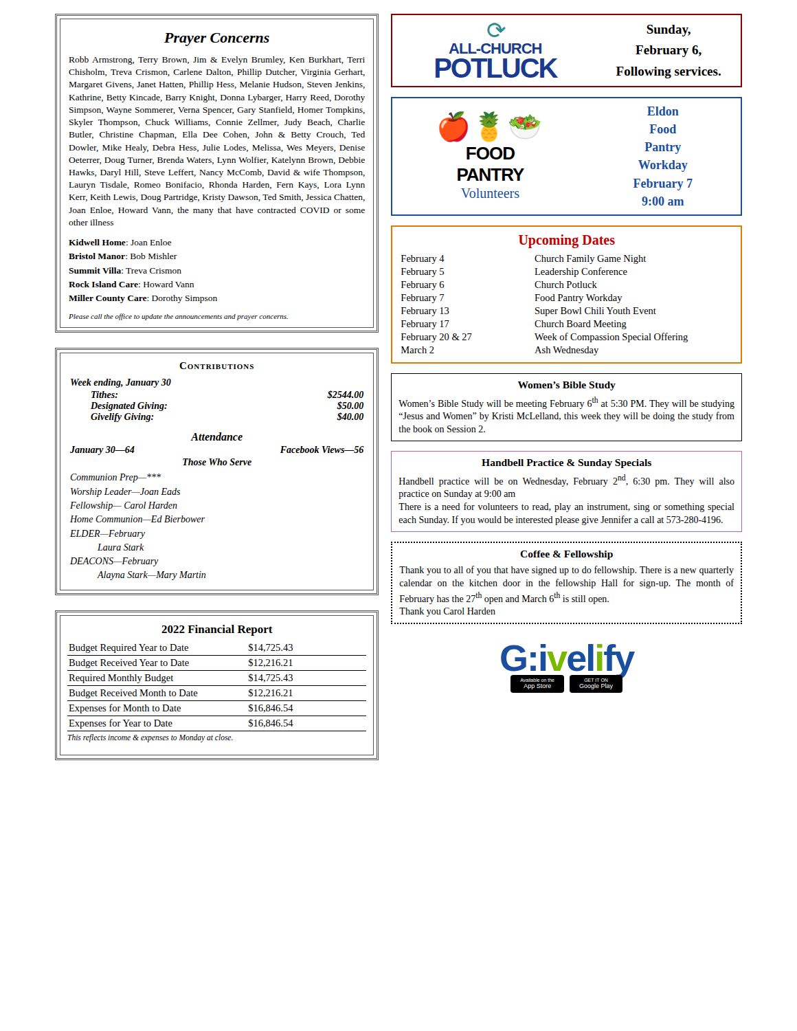Prayer Concerns
Robb Armstrong, Terry Brown, Jim & Evelyn Brumley, Ken Burkhart, Terri Chisholm, Treva Crismon, Carlene Dalton, Phillip Dutcher, Virginia Gerhart, Margaret Givens, Janet Hatten, Phillip Hess, Melanie Hudson, Steven Jenkins, Kathrine, Betty Kincade, Barry Knight, Donna Lybarger, Harry Reed, Dorothy Simpson, Wayne Sommerer, Verna Spencer, Gary Stanfield, Homer Tompkins, Skyler Thompson, Chuck Williams, Connie Zellmer, Judy Beach, Charlie Butler, Christine Chapman, Ella Dee Cohen, John & Betty Crouch, Ted Dowler, Mike Healy, Debra Hess, Julie Lodes, Melissa, Wes Meyers, Denise Oeterrer, Doug Turner, Brenda Waters, Lynn Wolfier, Katelynn Brown, Debbie Hawks, Daryl Hill, Steve Leffert, Nancy McComb, David & wife Thompson, Lauryn Tisdale, Romeo Bonifacio, Rhonda Harden, Fern Kays, Lora Lynn Kerr, Keith Lewis, Doug Partridge, Kristy Dawson, Ted Smith, Jessica Chatten, Joan Enloe, Howard Vann, the many that have contracted COVID or some other illness
Kidwell Home: Joan Enloe
Bristol Manor: Bob Mishler
Summit Villa: Treva Crismon
Rock Island Care: Howard Vann
Miller County Care: Dorothy Simpson
Please call the office to update the announcements and prayer concerns.
Contributions
Week ending, January 30
Tithes:$2544.00
Designated Giving:$50.00
Givelify Giving:$40.00
Attendance
January 30—64 Facebook Views—56
Those Who Serve
Communion Prep—***
Worship Leader—Joan Eads
Fellowship— Carol Harden
Home Communion—Ed Bierbower
ELDER—February
Laura Stark
DEACONS—February
Alayna Stark—Mary Martin
2022 Financial Report
| Budget Required Year to Date | $14,725.43 |
| Budget Received Year to Date | $12,216.21 |
| Required Monthly Budget | $14,725.43 |
| Budget Received Month to Date | $12,216.21 |
| Expenses for Month to Date | $16,846.54 |
| Expenses for Year to Date | $16,846.54 |
This reflects income & expenses to Monday at close.
⟳
ALL-CHURCH
POTLUCK
Sunday,
February 6,
Following services.
🍎🍍🥗
FOOD
PANTRY
Volunteers
Eldon
Food
Pantry
Workday
February 7
9:00 am
Upcoming Dates
| February 4 | Church Family Game Night |
| February 5 | Leadership Conference |
| February 6 | Church Potluck |
| February 7 | Food Pantry Workday |
| February 13 | Super Bowl Chili Youth Event |
| February 17 | Church Board Meeting |
| February 20 & 27 | Week of Compassion Special Offering |
| March 2 | Ash Wednesday |
Women’s Bible Study
Women’s Bible Study will be meeting February 6th at 5:30 PM. They will be studying “Jesus and Women” by Kristi McLelland, this week they will be doing the study from the book on Session 2.
Handbell Practice & Sunday Specials
Handbell practice will be on Wednesday, February 2nd, 6:30 pm. They will also practice on Sunday at 9:00 am
There is a need for volunteers to read, play an instrument, sing or something special each Sunday. If you would be interested please give Jennifer a call at 573-280-4196.
Coffee & Fellowship
Thank you to all of you that have signed up to do fellowship. There is a new quarterly calendar on the kitchen door in the fellowship Hall for sign-up. The month of February has the 27th open and March 6th is still open.
Thank you Carol Harden
G: ivelify
Available on the App Store
GET IT ONGoogle Play